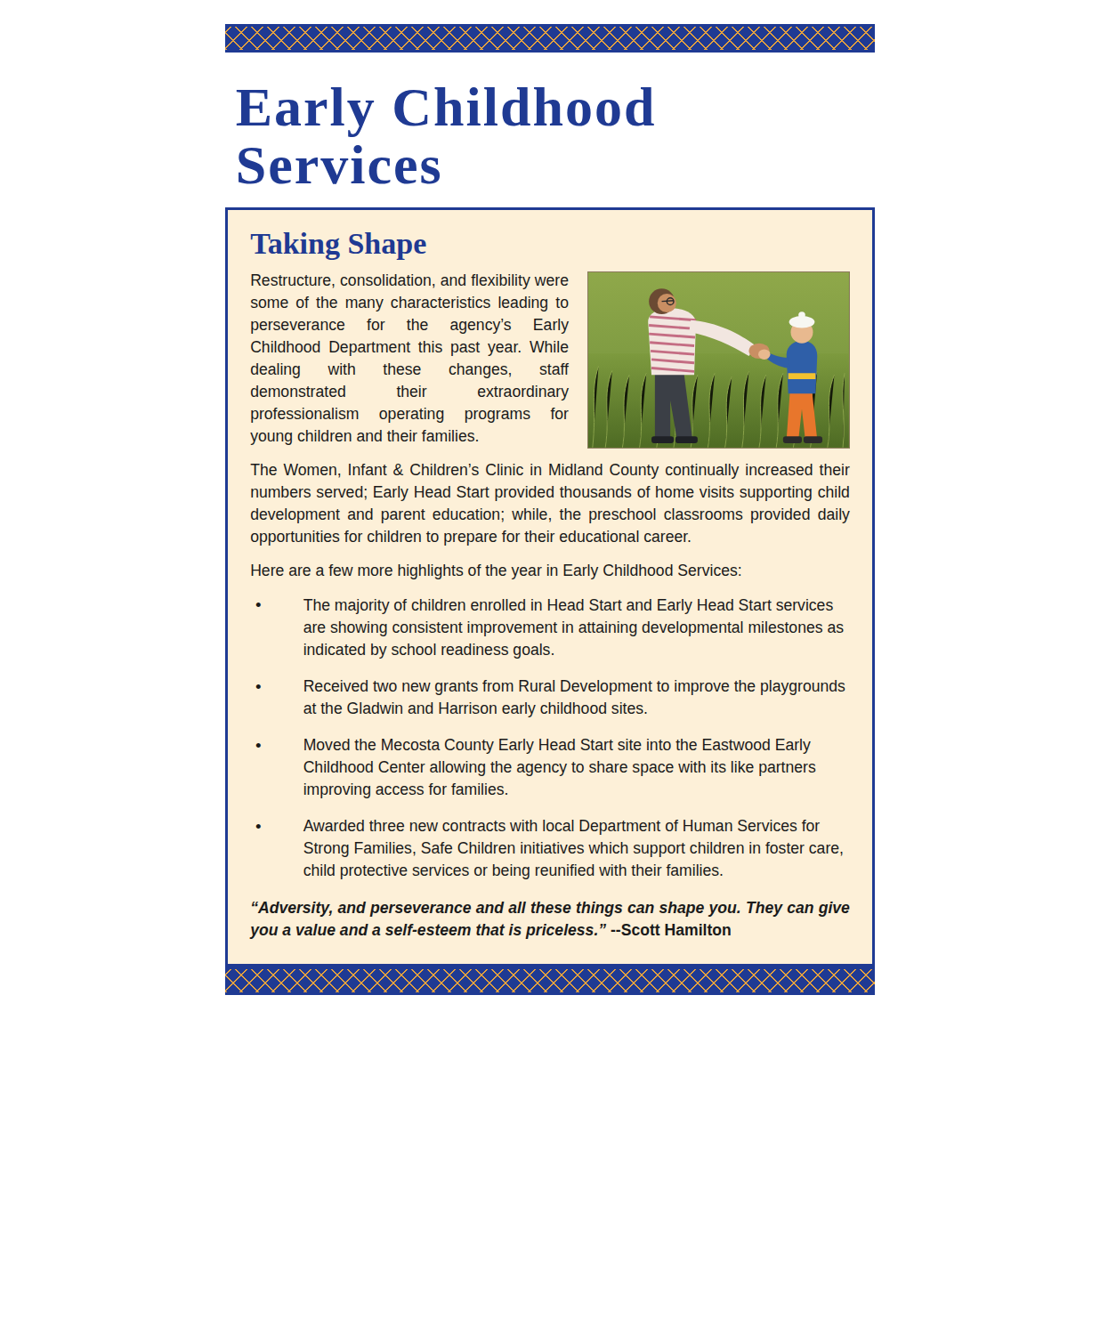Early Childhood Services
Taking Shape
Restructure, consolidation, and flexibility were some of the many characteristics leading to perseverance for the agency’s Early Childhood Department this past year. While dealing with these changes, staff demonstrated their extraordinary professionalism operating programs for young children and their families.
The Women, Infant & Children’s Clinic in Midland County continually increased their numbers served; Early Head Start provided thousands of home visits supporting child development and parent education; while, the preschool classrooms provided daily opportunities for children to prepare for their educational career.
Here are a few more highlights of the year in Early Childhood Services:
The majority of children enrolled in Head Start and Early Head Start services are showing consistent improvement in attaining developmental milestones as indicated by school readiness goals.
Received two new grants from Rural Development to improve the playgrounds at the Gladwin and Harrison early childhood sites.
Moved the Mecosta County Early Head Start site into the Eastwood Early Childhood Center allowing the agency to share space with its like partners improving access for families.
Awarded three new contracts with local Department of Human Services for Strong Families, Safe Children initiatives which support children in foster care, child protective services or being reunified with their families.
“Adversity, and perseverance and all these things can shape you. They can give you a value and a self-esteem that is priceless.” --Scott Hamilton